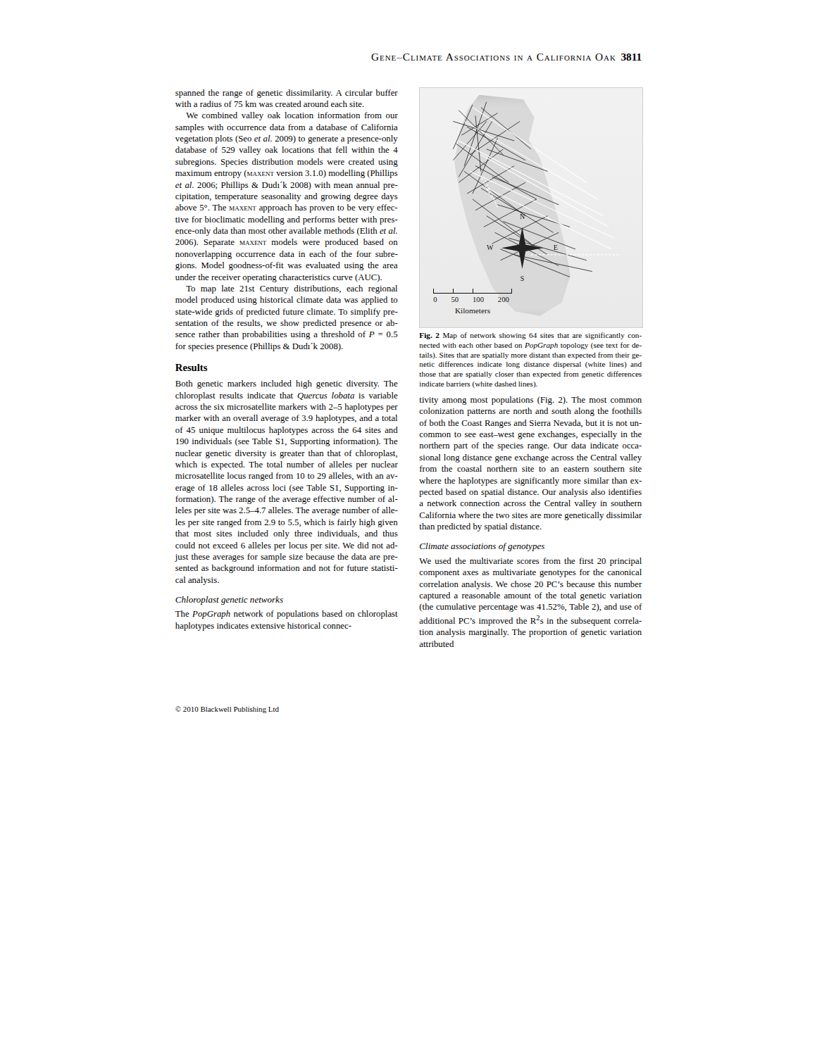Gene–Climate Associations in a California Oak 3811
spanned the range of genetic dissimilarity. A circular buffer with a radius of 75 km was created around each site.
We combined valley oak location information from our samples with occurrence data from a database of California vegetation plots (Seo et al. 2009) to generate a presence-only database of 529 valley oak locations that fell within the 4 subregions. Species distribution models were created using maximum entropy (maxent version 3.1.0) modelling (Phillips et al. 2006; Phillips & Dudı´k 2008) with mean annual precipitation, temperature seasonality and growing degree days above 5°. The maxent approach has proven to be very effective for bioclimatic modelling and performs better with presence-only data than most other available methods (Elith et al. 2006). Separate maxent models were produced based on nonoverlapping occurrence data in each of the four subregions. Model goodness-of-fit was evaluated using the area under the receiver operating characteristics curve (AUC).
To map late 21st Century distributions, each regional model produced using historical climate data was applied to state-wide grids of predicted future climate. To simplify presentation of the results, we show predicted presence or absence rather than probabilities using a threshold of P = 0.5 for species presence (Phillips & Dudı´k 2008).
Results
Both genetic markers included high genetic diversity. The chloroplast results indicate that Quercus lobata is variable across the six microsatellite markers with 2–5 haplotypes per marker with an overall average of 3.9 haplotypes, and a total of 45 unique multilocus haplotypes across the 64 sites and 190 individuals (see Table S1, Supporting information). The nuclear genetic diversity is greater than that of chloroplast, which is expected. The total number of alleles per nuclear microsatellite locus ranged from 10 to 29 alleles, with an average of 18 alleles across loci (see Table S1, Supporting information). The range of the average effective number of alleles per site was 2.5–4.7 alleles. The average number of alleles per site ranged from 2.9 to 5.5, which is fairly high given that most sites included only three individuals, and thus could not exceed 6 alleles per locus per site. We did not adjust these averages for sample size because the data are presented as background information and not for future statistical analysis.
Chloroplast genetic networks
The PopGraph network of populations based on chloroplast haplotypes indicates extensive historical connec-
N
S
W
E
050100200
Kilometers
Fig. 2 Map of network showing 64 sites that are significantly connected with each other based on PopGraph topology (see text for details). Sites that are spatially more distant than expected from their genetic differences indicate long distance dispersal (white lines) and those that are spatially closer than expected from genetic differences indicate barriers (white dashed lines).
tivity among most populations (Fig. 2). The most common colonization patterns are north and south along the foothills of both the Coast Ranges and Sierra Nevada, but it is not uncommon to see east–west gene exchanges, especially in the northern part of the species range. Our data indicate occasional long distance gene exchange across the Central valley from the coastal northern site to an eastern southern site where the haplotypes are significantly more similar than expected based on spatial distance. Our analysis also identifies a network connection across the Central valley in southern California where the two sites are more genetically dissimilar than predicted by spatial distance.
Climate associations of genotypes
We used the multivariate scores from the first 20 principal component axes as multivariate genotypes for the canonical correlation analysis. We chose 20 PC’s because this number captured a reasonable amount of the total genetic variation (the cumulative percentage was 41.52%, Table 2), and use of additional PC’s improved the R2s in the subsequent correlation analysis marginally. The proportion of genetic variation attributed
© 2010 Blackwell Publishing Ltd